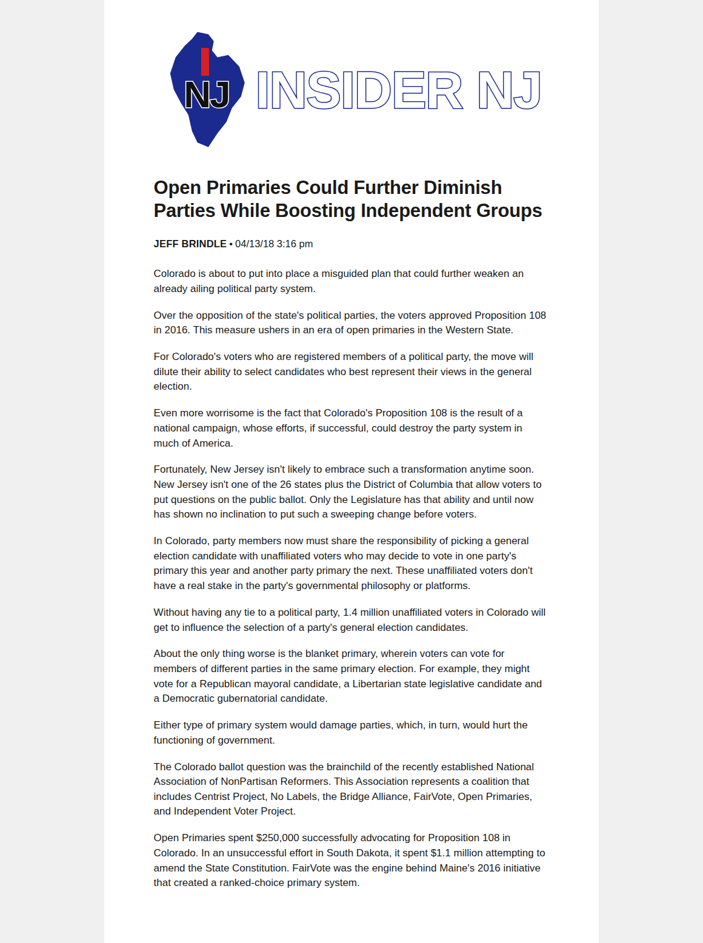NJ INSIDER NJ
Open Primaries Could Further Diminish Parties While Boosting Independent Groups
JEFF BRINDLE•04/13/18 3:16 pm
Colorado is about to put into place a misguided plan that could further weaken an already ailing political party system.
Over the opposition of the state's political parties, the voters approved Proposition 108 in 2016. This measure ushers in an era of open primaries in the Western State.
For Colorado's voters who are registered members of a political party, the move will dilute their ability to select candidates who best represent their views in the general election.
Even more worrisome is the fact that Colorado's Proposition 108 is the result of a national campaign, whose efforts, if successful, could destroy the party system in much of America.
Fortunately, New Jersey isn't likely to embrace such a transformation anytime soon. New Jersey isn't one of the 26 states plus the District of Columbia that allow voters to put questions on the public ballot. Only the Legislature has that ability and until now has shown no inclination to put such a sweeping change before voters.
In Colorado, party members now must share the responsibility of picking a general election candidate with unaffiliated voters who may decide to vote in one party's primary this year and another party primary the next. These unaffiliated voters don't have a real stake in the party's governmental philosophy or platforms.
Without having any tie to a political party, 1.4 million unaffiliated voters in Colorado will get to influence the selection of a party's general election candidates.
About the only thing worse is the blanket primary, wherein voters can vote for members of different parties in the same primary election. For example, they might vote for a Republican mayoral candidate, a Libertarian state legislative candidate and a Democratic gubernatorial candidate.
Either type of primary system would damage parties, which, in turn, would hurt the functioning of government.
The Colorado ballot question was the brainchild of the recently established National Association of NonPartisan Reformers. This Association represents a coalition that includes Centrist Project, No Labels, the Bridge Alliance, FairVote, Open Primaries, and Independent Voter Project.
Open Primaries spent $250,000 successfully advocating for Proposition 108 in Colorado. In an unsuccessful effort in South Dakota, it spent $1.1 million attempting to amend the State Constitution. FairVote was the engine behind Maine's 2016 initiative that created a ranked-choice primary system.